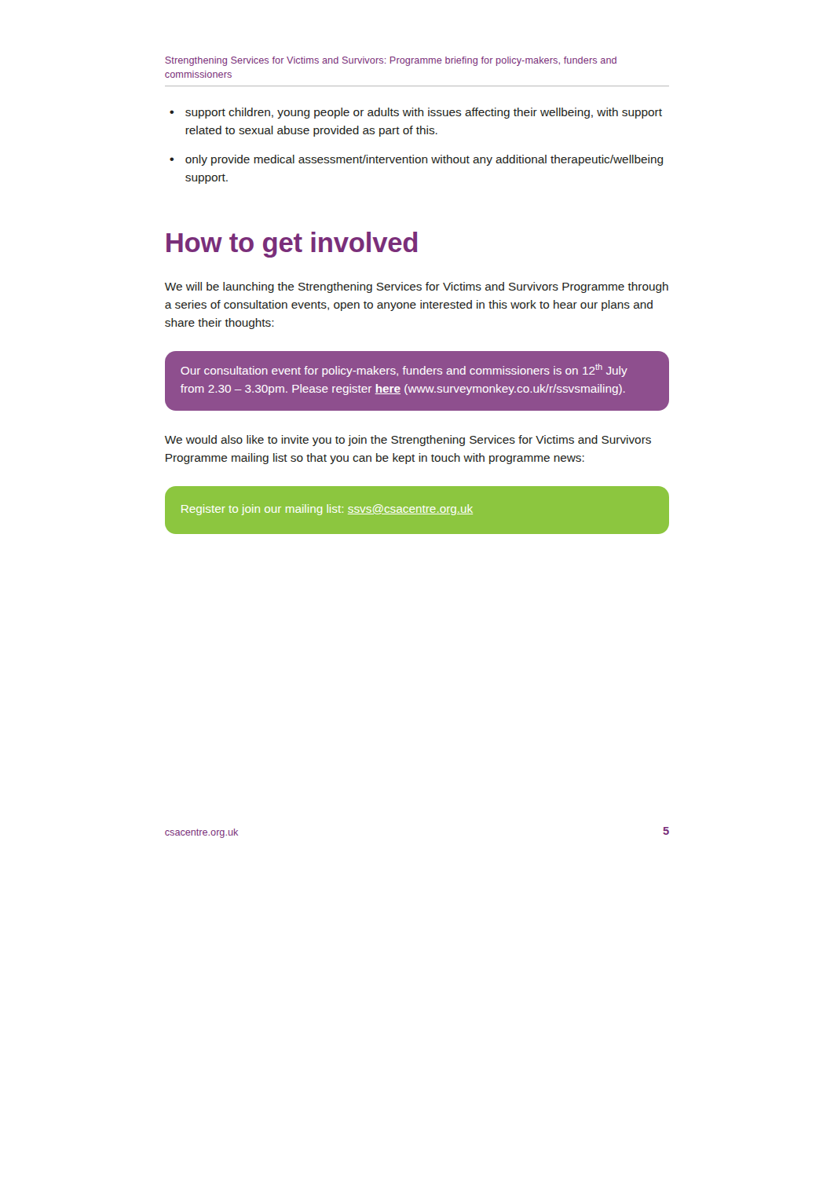Strengthening Services for Victims and Survivors: Programme briefing for policy-makers, funders and commissioners
support children, young people or adults with issues affecting their wellbeing, with support related to sexual abuse provided as part of this.
only provide medical assessment/intervention without any additional therapeutic/wellbeing support.
How to get involved
We will be launching the Strengthening Services for Victims and Survivors Programme through a series of consultation events, open to anyone interested in this work to hear our plans and share their thoughts:
Our consultation event for policy-makers, funders and commissioners is on 12th July from 2.30 – 3.30pm. Please register here (www.surveymonkey.co.uk/r/ssvsmailing).
We would also like to invite you to join the Strengthening Services for Victims and Survivors Programme mailing list so that you can be kept in touch with programme news:
Register to join our mailing list: ssvs@csacentre.org.uk
csacentre.org.uk 5